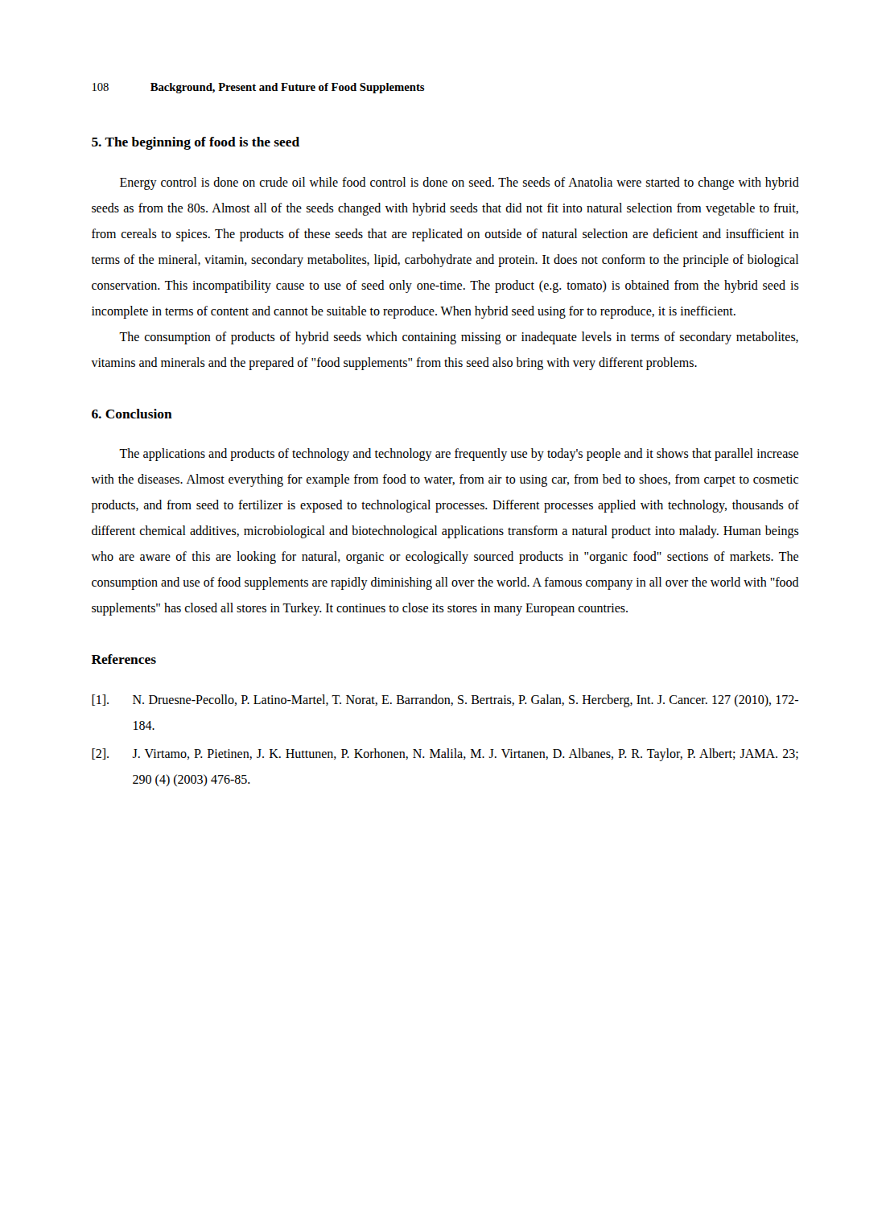108 Background, Present and Future of Food Supplements
5. The beginning of food is the seed
Energy control is done on crude oil while food control is done on seed. The seeds of Anatolia were started to change with hybrid seeds as from the 80s. Almost all of the seeds changed with hybrid seeds that did not fit into natural selection from vegetable to fruit, from cereals to spices. The products of these seeds that are replicated on outside of natural selection are deficient and insufficient in terms of the mineral, vitamin, secondary metabolites, lipid, carbohydrate and protein. It does not conform to the principle of biological conservation. This incompatibility cause to use of seed only one-time. The product (e.g. tomato) is obtained from the hybrid seed is incomplete in terms of content and cannot be suitable to reproduce. When hybrid seed using for to reproduce, it is inefficient.
The consumption of products of hybrid seeds which containing missing or inadequate levels in terms of secondary metabolites, vitamins and minerals and the prepared of "food supplements" from this seed also bring with very different problems.
6. Conclusion
The applications and products of technology and technology are frequently use by today's people and it shows that parallel increase with the diseases. Almost everything for example from food to water, from air to using car, from bed to shoes, from carpet to cosmetic products, and from seed to fertilizer is exposed to technological processes. Different processes applied with technology, thousands of different chemical additives, microbiological and biotechnological applications transform a natural product into malady. Human beings who are aware of this are looking for natural, organic or ecologically sourced products in "organic food" sections of markets. The consumption and use of food supplements are rapidly diminishing all over the world. A famous company in all over the world with "food supplements" has closed all stores in Turkey. It continues to close its stores in many European countries.
References
[1]. N. Druesne-Pecollo, P. Latino-Martel, T. Norat, E. Barrandon, S. Bertrais, P. Galan, S. Hercberg, Int. J. Cancer. 127 (2010), 172-184.
[2]. J. Virtamo, P. Pietinen, J. K. Huttunen, P. Korhonen, N. Malila, M. J. Virtanen, D. Albanes, P. R. Taylor, P. Albert; JAMA. 23; 290 (4) (2003) 476-85.